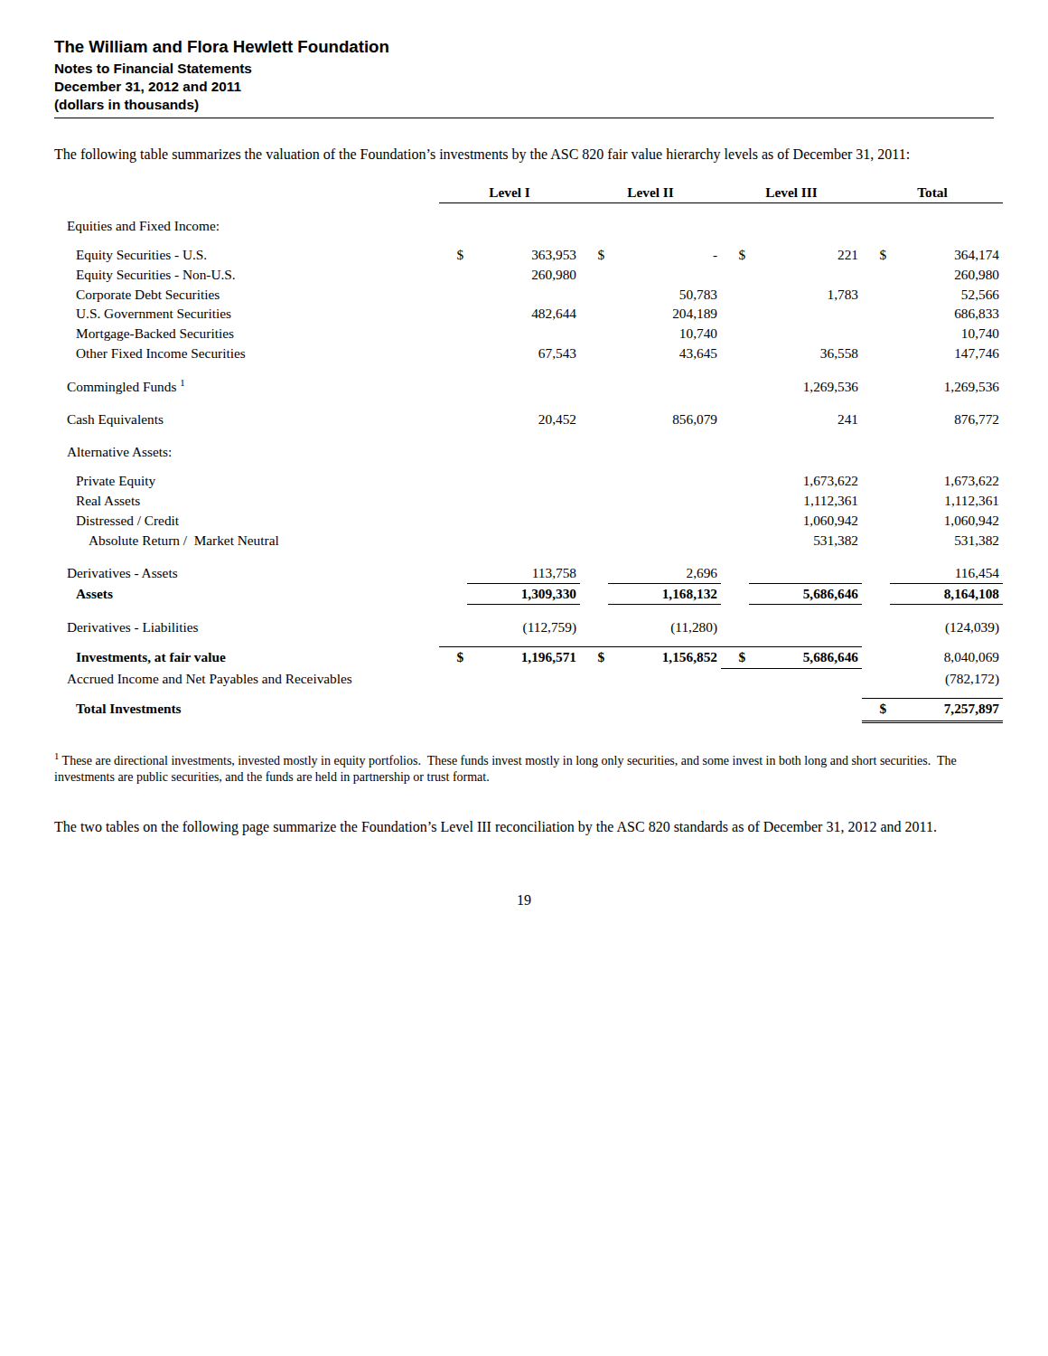The William and Flora Hewlett Foundation
Notes to Financial Statements
December 31, 2012 and 2011
(dollars in thousands)
The following table summarizes the valuation of the Foundation’s investments by the ASC 820 fair value hierarchy levels as of December 31, 2011:
| | Level I | Level II | Level III | Total |
| Equities and Fixed Income: | |
| Equity Securities - U.S. | $ | 363,953 | $ | - | $ | 221 | $ | 364,174 |
| Equity Securities - Non-U.S. | | 260,980 | | | | | | 260,980 |
| Corporate Debt Securities | | | | 50,783 | | 1,783 | | 52,566 |
| U.S. Government Securities | | 482,644 | | 204,189 | | | | 686,833 |
| Mortgage-Backed Securities | | | | 10,740 | | | | 10,740 |
| Other Fixed Income Securities | | 67,543 | | 43,645 | | 36,558 | | 147,746 |
| Commingled Funds 1 | | | | | | 1,269,536 | | 1,269,536 |
| Cash Equivalents | | 20,452 | | 856,079 | | 241 | | 876,772 |
| Alternative Assets: | |
| Private Equity | | | | | | 1,673,622 | | 1,673,622 |
| Real Assets | | | | | | 1,112,361 | | 1,112,361 |
| Distressed / Credit | | | | | | 1,060,942 | | 1,060,942 |
| Absolute Return / Market Neutral | | | | | | 531,382 | | 531,382 |
| Derivatives - Assets | | 113,758 | | 2,696 | | | | 116,454 |
| Assets | | 1,309,330 | | 1,168,132 | | 5,686,646 | | 8,164,108 |
| Derivatives - Liabilities | | (112,759) | | (11,280) | | | | (124,039) |
| Investments, at fair value | $ | 1,196,571 | $ | 1,156,852 | $ | 5,686,646 | | 8,040,069 |
| Accrued Income and Net Payables and Receivables | | | | | | | | (782,172) |
| Total Investments | | | | | | | $ | 7,257,897 |
1 These are directional investments, invested mostly in equity portfolios. These funds invest mostly in long only securities, and some invest in both long and short securities. The investments are public securities, and the funds are held in partnership or trust format.
The two tables on the following page summarize the Foundation’s Level III reconciliation by the ASC 820 standards as of December 31, 2012 and 2011.
19